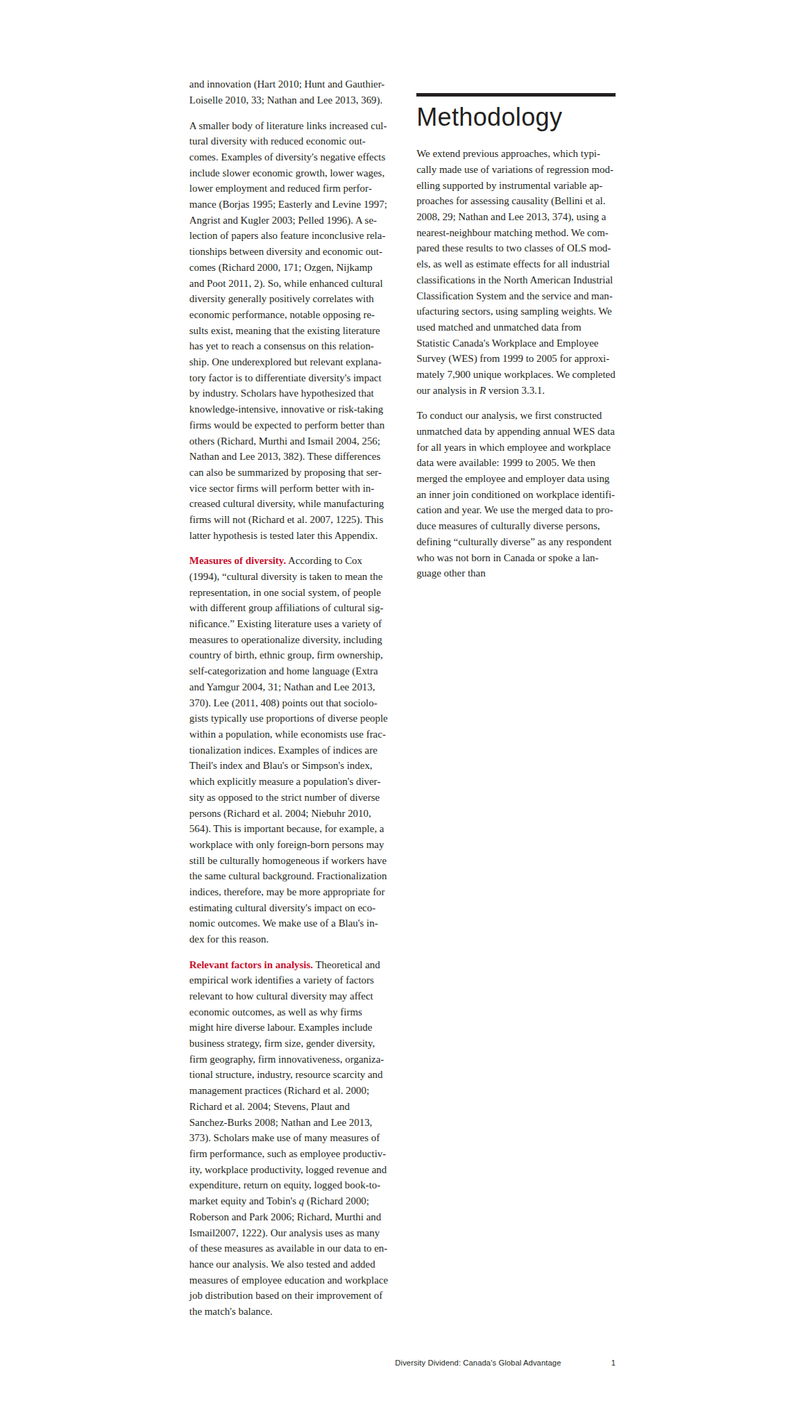and innovation (Hart 2010; Hunt and Gauthier-Loiselle 2010, 33; Nathan and Lee 2013, 369).
A smaller body of literature links increased cultural diversity with reduced economic outcomes. Examples of diversity's negative effects include slower economic growth, lower wages, lower employment and reduced firm performance (Borjas 1995; Easterly and Levine 1997; Angrist and Kugler 2003; Pelled 1996). A selection of papers also feature inconclusive relationships between diversity and economic outcomes (Richard 2000, 171; Ozgen, Nijkamp and Poot 2011, 2). So, while enhanced cultural diversity generally positively correlates with economic performance, notable opposing results exist, meaning that the existing literature has yet to reach a consensus on this relationship. One underexplored but relevant explanatory factor is to differentiate diversity's impact by industry. Scholars have hypothesized that knowledge-intensive, innovative or risk-taking firms would be expected to perform better than others (Richard, Murthi and Ismail 2004, 256; Nathan and Lee 2013, 382). These differences can also be summarized by proposing that service sector firms will perform better with increased cultural diversity, while manufacturing firms will not (Richard et al. 2007, 1225). This latter hypothesis is tested later this Appendix.
Measures of diversity. According to Cox (1994), “cultural diversity is taken to mean the representation, in one social system, of people with different group affiliations of cultural significance.” Existing literature uses a variety of measures to operationalize diversity, including country of birth, ethnic group, firm ownership, self-categorization and home language (Extra and Yamgur 2004, 31; Nathan and Lee 2013, 370). Lee (2011, 408) points out that sociologists typically use proportions of diverse people within a population, while economists use fractionalization indices. Examples of indices are Theil's index and Blau's or Simpson's index, which explicitly measure a population's diversity as opposed to the strict number of diverse persons (Richard et al. 2004; Niebuhr 2010, 564). This is important because, for example, a workplace with only foreign-born persons may still be culturally homogeneous if workers have the same cultural background. Fractionalization indices, therefore, may be more appropriate for estimating cultural diversity's impact on economic outcomes. We make use of a Blau's index for this reason.
Relevant factors in analysis. Theoretical and empirical work identifies a variety of factors relevant to how cultural diversity may affect economic outcomes, as well as why firms might hire diverse labour. Examples include business strategy, firm size, gender diversity, firm geography, firm innovativeness, organizational structure, industry, resource scarcity and management practices (Richard et al. 2000; Richard et al. 2004; Stevens, Plaut and Sanchez-Burks 2008; Nathan and Lee 2013, 373). Scholars make use of many measures of firm performance, such as employee productivity, workplace productivity, logged revenue and expenditure, return on equity, logged book-to-market equity and Tobin's q (Richard 2000; Roberson and Park 2006; Richard, Murthi and Ismail2007, 1222). Our analysis uses as many of these measures as available in our data to enhance our analysis. We also tested and added measures of employee education and workplace job distribution based on their improvement of the match's balance.
Methodology
We extend previous approaches, which typically made use of variations of regression modelling supported by instrumental variable approaches for assessing causality (Bellini et al. 2008, 29; Nathan and Lee 2013, 374), using a nearest-neighbour matching method. We compared these results to two classes of OLS models, as well as estimate effects for all industrial classifications in the North American Industrial Classification System and the service and manufacturing sectors, using sampling weights. We used matched and unmatched data from Statistic Canada's Workplace and Employee Survey (WES) from 1999 to 2005 for approximately 7,900 unique workplaces. We completed our analysis in R version 3.3.1.
To conduct our analysis, we first constructed unmatched data by appending annual WES data for all years in which employee and workplace data were available: 1999 to 2005. We then merged the employee and employer data using an inner join conditioned on workplace identification and year. We use the merged data to produce measures of culturally diverse persons, defining “culturally diverse” as any respondent who was not born in Canada or spoke a language other than
Diversity Dividend: Canada's Global Advantage 1